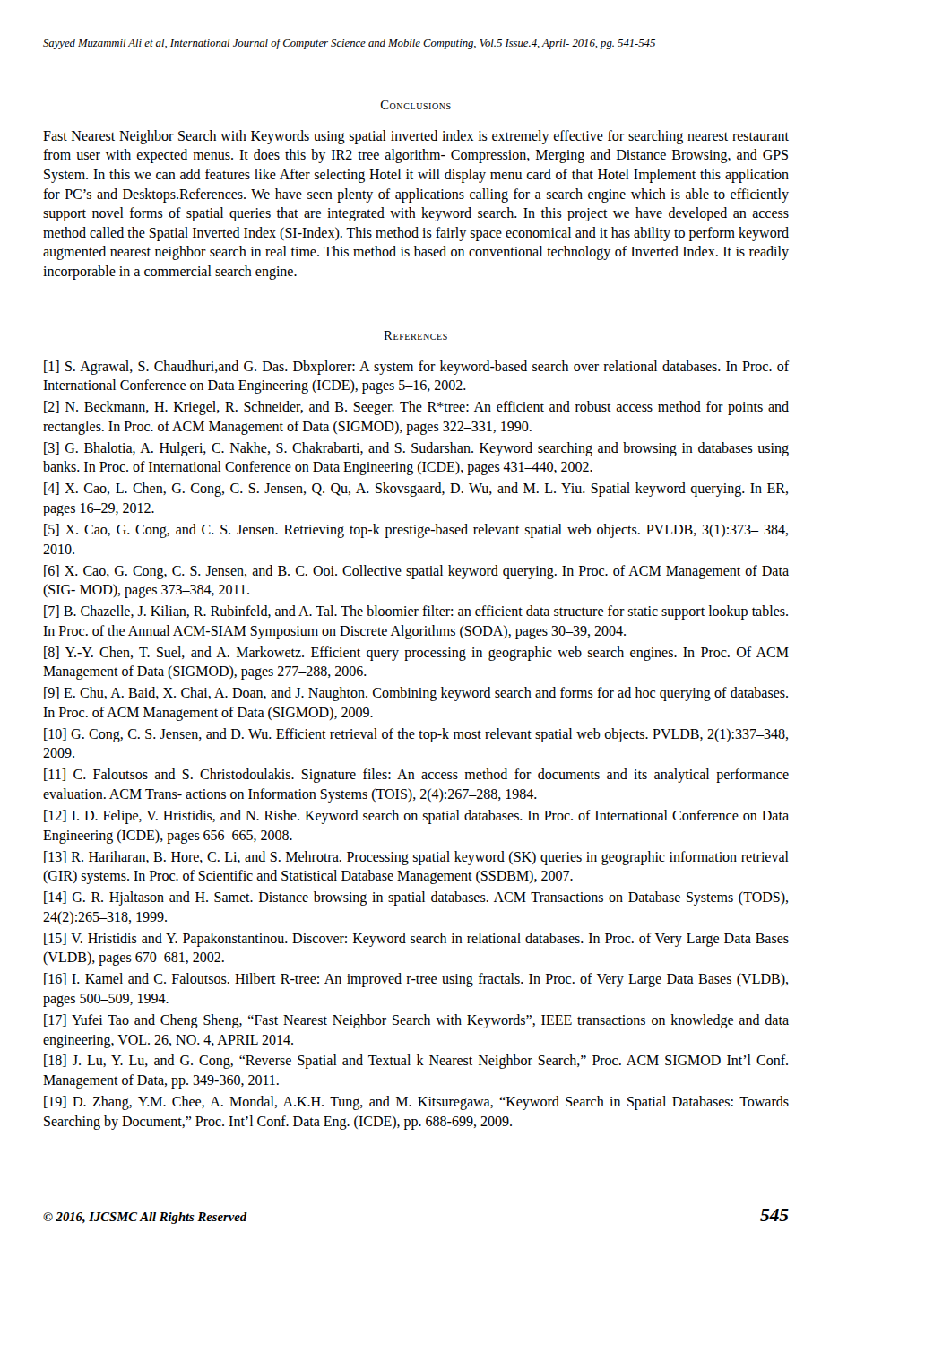Sayyed Muzammil Ali et al, International Journal of Computer Science and Mobile Computing, Vol.5 Issue.4, April- 2016, pg. 541-545
Conclusions
Fast Nearest Neighbor Search with Keywords using spatial inverted index is extremely effective for searching nearest restaurant from user with expected menus. It does this by IR2 tree algorithm- Compression, Merging and Distance Browsing, and GPS System. In this we can add features like After selecting Hotel it will display menu card of that Hotel Implement this application for PC’s and Desktops.References. We have seen plenty of applications calling for a search engine which is able to efficiently support novel forms of spatial queries that are integrated with keyword search. In this project we have developed an access method called the Spatial Inverted Index (SI-Index). This method is fairly space economical and it has ability to perform keyword augmented nearest neighbor search in real time. This method is based on conventional technology of Inverted Index. It is readily incorporable in a commercial search engine.
References
[1] S. Agrawal, S. Chaudhuri,and G. Das. Dbxplorer: A system for keyword-based search over relational databases. In Proc. of International Conference on Data Engineering (ICDE), pages 5–16, 2002.
[2] N. Beckmann, H. Kriegel, R. Schneider, and B. Seeger. The R*tree: An efficient and robust access method for points and rectangles. In Proc. of ACM Management of Data (SIGMOD), pages 322–331, 1990.
[3] G. Bhalotia, A. Hulgeri, C. Nakhe, S. Chakrabarti, and S. Sudarshan. Keyword searching and browsing in databases using banks. In Proc. of International Conference on Data Engineering (ICDE), pages 431–440, 2002.
[4] X. Cao, L. Chen, G. Cong, C. S. Jensen, Q. Qu, A. Skovsgaard, D. Wu, and M. L. Yiu. Spatial keyword querying. In ER, pages 16–29, 2012.
[5] X. Cao, G. Cong, and C. S. Jensen. Retrieving top-k prestige-based relevant spatial web objects. PVLDB, 3(1):373– 384, 2010.
[6] X. Cao, G. Cong, C. S. Jensen, and B. C. Ooi. Collective spatial keyword querying. In Proc. of ACM Management of Data (SIG- MOD), pages 373–384, 2011.
[7] B. Chazelle, J. Kilian, R. Rubinfeld, and A. Tal. The bloomier filter: an efficient data structure for static support lookup tables. In Proc. of the Annual ACM-SIAM Symposium on Discrete Algorithms (SODA), pages 30–39, 2004.
[8] Y.-Y. Chen, T. Suel, and A. Markowetz. Efficient query processing in geographic web search engines. In Proc. Of ACM Management of Data (SIGMOD), pages 277–288, 2006.
[9] E. Chu, A. Baid, X. Chai, A. Doan, and J. Naughton. Combining keyword search and forms for ad hoc querying of databases. In Proc. of ACM Management of Data (SIGMOD), 2009.
[10] G. Cong, C. S. Jensen, and D. Wu. Efficient retrieval of the top-k most relevant spatial web objects. PVLDB, 2(1):337–348, 2009.
[11] C. Faloutsos and S. Christodoulakis. Signature files: An access method for documents and its analytical performance evaluation. ACM Trans- actions on Information Systems (TOIS), 2(4):267–288, 1984.
[12] I. D. Felipe, V. Hristidis, and N. Rishe. Keyword search on spatial databases. In Proc. of International Conference on Data Engineering (ICDE), pages 656–665, 2008.
[13] R. Hariharan, B. Hore, C. Li, and S. Mehrotra. Processing spatial keyword (SK) queries in geographic information retrieval (GIR) systems. In Proc. of Scientific and Statistical Database Management (SSDBM), 2007.
[14] G. R. Hjaltason and H. Samet. Distance browsing in spatial databases. ACM Transactions on Database Systems (TODS), 24(2):265–318, 1999.
[15] V. Hristidis and Y. Papakonstantinou. Discover: Keyword search in relational databases. In Proc. of Very Large Data Bases (VLDB), pages 670–681, 2002.
[16] I. Kamel and C. Faloutsos. Hilbert R-tree: An improved r-tree using fractals. In Proc. of Very Large Data Bases (VLDB), pages 500–509, 1994.
[17] Yufei Tao and Cheng Sheng, “Fast Nearest Neighbor Search with Keywords”, IEEE transactions on knowledge and data engineering, VOL. 26, NO. 4, APRIL 2014.
[18] J. Lu, Y. Lu, and G. Cong, “Reverse Spatial and Textual k Nearest Neighbor Search,” Proc. ACM SIGMOD Int’l Conf. Management of Data, pp. 349-360, 2011.
[19] D. Zhang, Y.M. Chee, A. Mondal, A.K.H. Tung, and M. Kitsuregawa, “Keyword Search in Spatial Databases: Towards Searching by Document,” Proc. Int’l Conf. Data Eng. (ICDE), pp. 688-699, 2009.
© 2016, IJCSMC All Rights Reserved 545